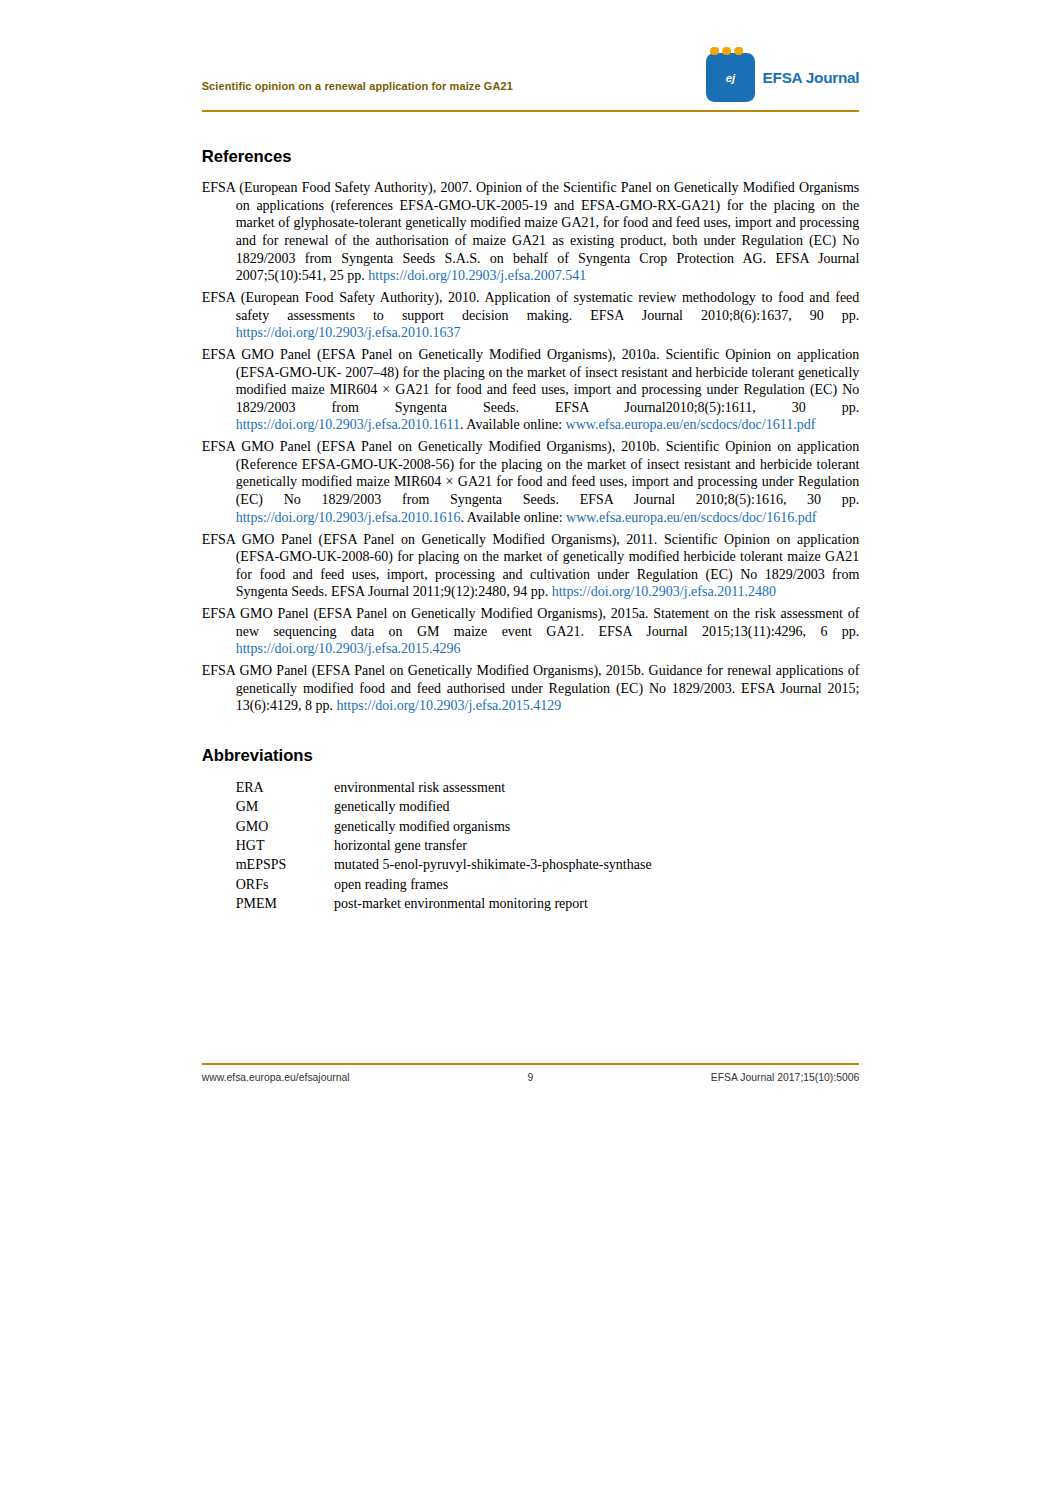Scientific opinion on a renewal application for maize GA21
EFSA Journal
References
EFSA (European Food Safety Authority), 2007. Opinion of the Scientific Panel on Genetically Modified Organisms on applications (references EFSA-GMO-UK-2005-19 and EFSA-GMO-RX-GA21) for the placing on the market of glyphosate-tolerant genetically modified maize GA21, for food and feed uses, import and processing and for renewal of the authorisation of maize GA21 as existing product, both under Regulation (EC) No 1829/2003 from Syngenta Seeds S.A.S. on behalf of Syngenta Crop Protection AG. EFSA Journal 2007;5(10):541, 25 pp. https://doi.org/10.2903/j.efsa.2007.541
EFSA (European Food Safety Authority), 2010. Application of systematic review methodology to food and feed safety assessments to support decision making. EFSA Journal 2010;8(6):1637, 90 pp. https://doi.org/10.2903/j.efsa.2010.1637
EFSA GMO Panel (EFSA Panel on Genetically Modified Organisms), 2010a. Scientific Opinion on application (EFSA-GMO-UK- 2007–48) for the placing on the market of insect resistant and herbicide tolerant genetically modified maize MIR604 × GA21 for food and feed uses, import and processing under Regulation (EC) No 1829/2003 from Syngenta Seeds. EFSA Journal2010;8(5):1611, 30 pp. https://doi.org/10.2903/j.efsa.2010.1611. Available online: www.efsa.europa.eu/en/scdocs/doc/1611.pdf
EFSA GMO Panel (EFSA Panel on Genetically Modified Organisms), 2010b. Scientific Opinion on application (Reference EFSA-GMO-UK-2008-56) for the placing on the market of insect resistant and herbicide tolerant genetically modified maize MIR604 × GA21 for food and feed uses, import and processing under Regulation (EC) No 1829/2003 from Syngenta Seeds. EFSA Journal 2010;8(5):1616, 30 pp. https://doi.org/10.2903/j.efsa.2010.1616. Available online: www.efsa.europa.eu/en/scdocs/doc/1616.pdf
EFSA GMO Panel (EFSA Panel on Genetically Modified Organisms), 2011. Scientific Opinion on application (EFSA-GMO-UK-2008-60) for placing on the market of genetically modified herbicide tolerant maize GA21 for food and feed uses, import, processing and cultivation under Regulation (EC) No 1829/2003 from Syngenta Seeds. EFSA Journal 2011;9(12):2480, 94 pp. https://doi.org/10.2903/j.efsa.2011.2480
EFSA GMO Panel (EFSA Panel on Genetically Modified Organisms), 2015a. Statement on the risk assessment of new sequencing data on GM maize event GA21. EFSA Journal 2015;13(11):4296, 6 pp. https://doi.org/10.2903/j.efsa.2015.4296
EFSA GMO Panel (EFSA Panel on Genetically Modified Organisms), 2015b. Guidance for renewal applications of genetically modified food and feed authorised under Regulation (EC) No 1829/2003. EFSA Journal 2015; 13(6):4129, 8 pp. https://doi.org/10.2903/j.efsa.2015.4129
Abbreviations
| ERA | environmental risk assessment |
| GM | genetically modified |
| GMO | genetically modified organisms |
| HGT | horizontal gene transfer |
| mEPSPS | mutated 5-enol-pyruvyl-shikimate-3-phosphate-synthase |
| ORFs | open reading frames |
| PMEM | post-market environmental monitoring report |
www.efsa.europa.eu/efsajournal
9
EFSA Journal 2017;15(10):5006